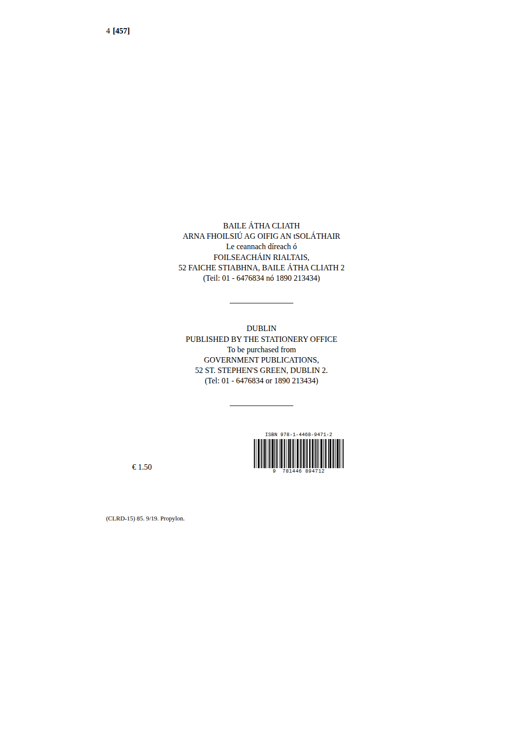4[457]
BAILE ÁTHA CLIATH
ARNA FHOILSIÚ AG OIFIG AN tSOLÁTHAIR
Le ceannach díreach ó
FOILSEACHÁIN RIALTAIS,
52 FAICHE STIABHNA, BAILE ÁTHA CLIATH 2
(Teil: 01 - 6476834 nó 1890 213434)
DUBLIN
PUBLISHED BY THE STATIONERY OFFICE
To be purchased from
GOVERNMENT PUBLICATIONS,
52 ST. STEPHEN'S GREEN, DUBLIN 2.
(Tel: 01 - 6476834 or 1890 213434)
€ 1.50
ISBN 978-1-4468-9471-2
9 781446 894712
(CLRD-15) 85. 9/19. Propylon.